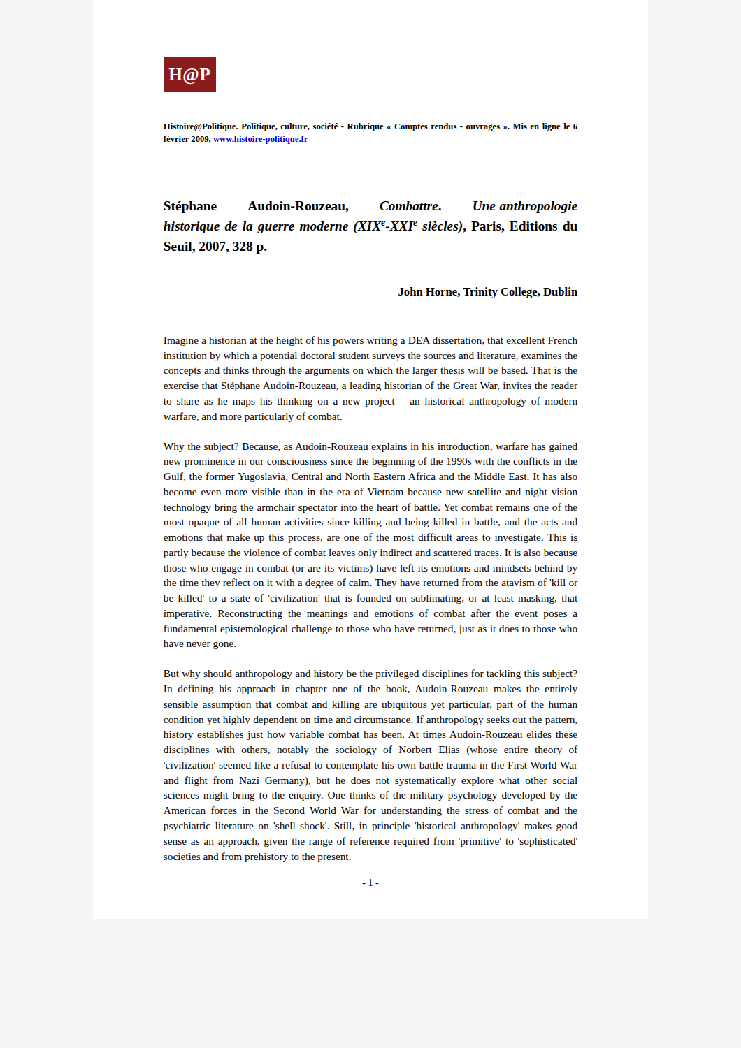H@P
Histoire@Politique. Politique, culture, société - Rubrique « Comptes rendus - ouvrages ». Mis en ligne le 6 février 2009, www.histoire-politique.fr
Stéphane Audoin-Rouzeau, Combattre. Une anthropologie historique de la guerre moderne (XIXe-XXIe siècles), Paris, Editions du Seuil, 2007, 328 p.
John Horne, Trinity College, Dublin
Imagine a historian at the height of his powers writing a DEA dissertation, that excellent French institution by which a potential doctoral student surveys the sources and literature, examines the concepts and thinks through the arguments on which the larger thesis will be based. That is the exercise that Stéphane Audoin-Rouzeau, a leading historian of the Great War, invites the reader to share as he maps his thinking on a new project – an historical anthropology of modern warfare, and more particularly of combat.
Why the subject? Because, as Audoin-Rouzeau explains in his introduction, warfare has gained new prominence in our consciousness since the beginning of the 1990s with the conflicts in the Gulf, the former Yugoslavia, Central and North Eastern Africa and the Middle East. It has also become even more visible than in the era of Vietnam because new satellite and night vision technology bring the armchair spectator into the heart of battle. Yet combat remains one of the most opaque of all human activities since killing and being killed in battle, and the acts and emotions that make up this process, are one of the most difficult areas to investigate. This is partly because the violence of combat leaves only indirect and scattered traces. It is also because those who engage in combat (or are its victims) have left its emotions and mindsets behind by the time they reflect on it with a degree of calm. They have returned from the atavism of 'kill or be killed' to a state of 'civilization' that is founded on sublimating, or at least masking, that imperative. Reconstructing the meanings and emotions of combat after the event poses a fundamental epistemological challenge to those who have returned, just as it does to those who have never gone.
But why should anthropology and history be the privileged disciplines for tackling this subject? In defining his approach in chapter one of the book, Audoin-Rouzeau makes the entirely sensible assumption that combat and killing are ubiquitous yet particular, part of the human condition yet highly dependent on time and circumstance. If anthropology seeks out the pattern, history establishes just how variable combat has been. At times Audoin-Rouzeau elides these disciplines with others, notably the sociology of Norbert Elias (whose entire theory of 'civilization' seemed like a refusal to contemplate his own battle trauma in the First World War and flight from Nazi Germany), but he does not systematically explore what other social sciences might bring to the enquiry. One thinks of the military psychology developed by the American forces in the Second World War for understanding the stress of combat and the psychiatric literature on 'shell shock'. Still, in principle 'historical anthropology' makes good sense as an approach, given the range of reference required from 'primitive' to 'sophisticated' societies and from prehistory to the present.
- 1 -